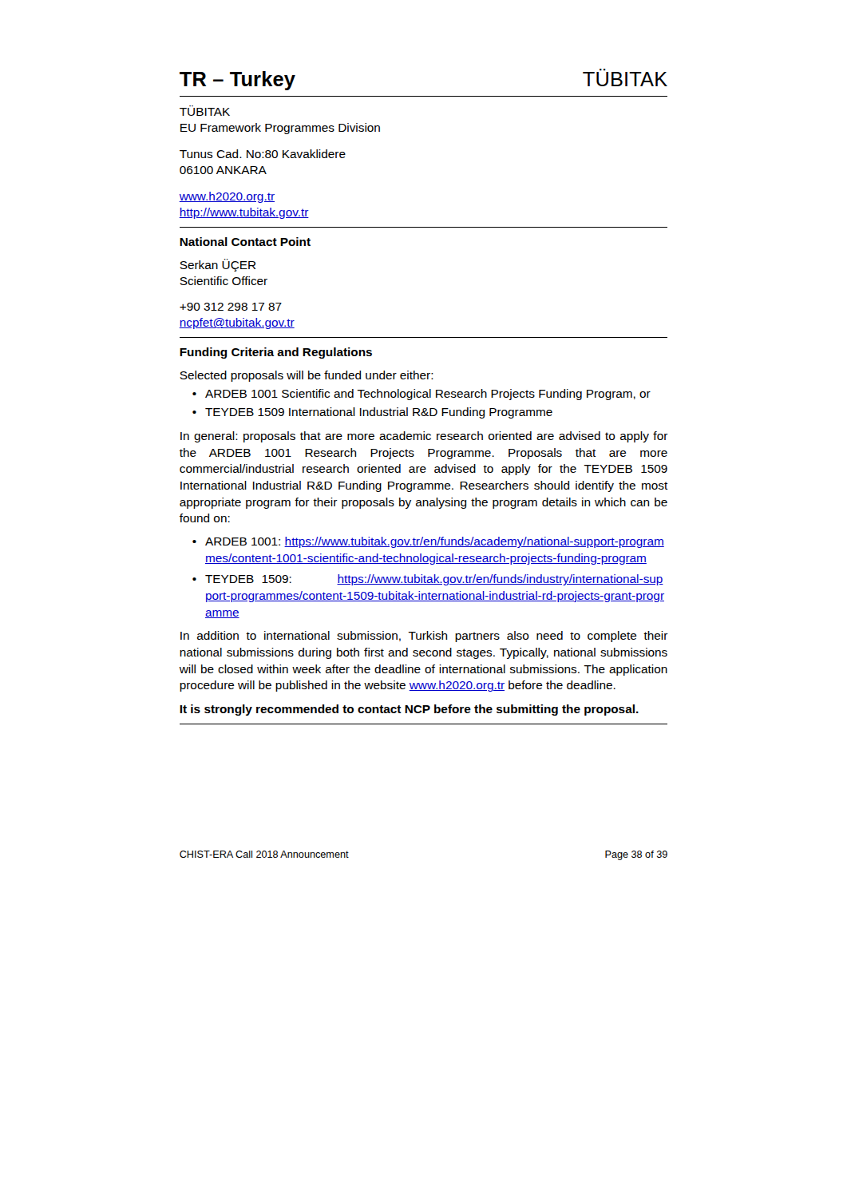TR – Turkey TÜBITAK
TÜBITAK
EU Framework Programmes Division
Tunus Cad. No:80 Kavaklidere
06100 ANKARA
www.h2020.org.tr
http://www.tubitak.gov.tr
National Contact Point
Serkan ÜÇER
Scientific Officer
+90 312 298 17 87
ncpfet@tubitak.gov.tr
Funding Criteria and Regulations
Selected proposals will be funded under either:
ARDEB 1001 Scientific and Technological Research Projects Funding Program, or
TEYDEB 1509 International Industrial R&D Funding Programme
In general: proposals that are more academic research oriented are advised to apply for the ARDEB 1001 Research Projects Programme. Proposals that are more commercial/industrial research oriented are advised to apply for the TEYDEB 1509 International Industrial R&D Funding Programme. Researchers should identify the most appropriate program for their proposals by analysing the program details in which can be found on:
ARDEB 1001: https://www.tubitak.gov.tr/en/funds/academy/national-support-programmes/content-1001-scientific-and-technological-research-projects-funding-program
TEYDEB 1509: https://www.tubitak.gov.tr/en/funds/industry/international-support-programmes/content-1509-tubitak-international-industrial-rd-projects-grant-programme
In addition to international submission, Turkish partners also need to complete their national submissions during both first and second stages. Typically, national submissions will be closed within week after the deadline of international submissions. The application procedure will be published in the website www.h2020.org.tr before the deadline.
It is strongly recommended to contact NCP before the submitting the proposal.
CHIST-ERA Call 2018 Announcement Page 38 of 39